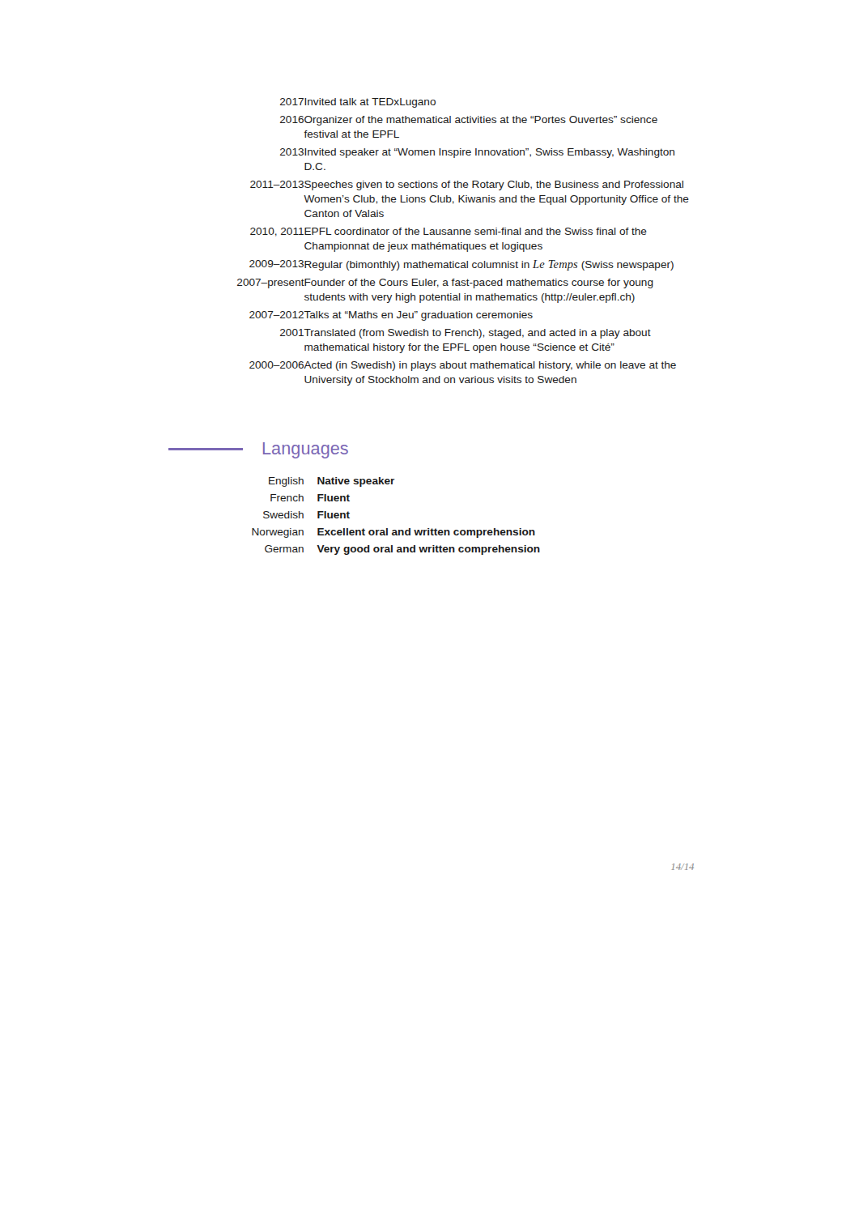| 2017 | Invited talk at TEDxLugano |
| 2016 | Organizer of the mathematical activities at the “Portes Ouvertes” science festival at the EPFL |
| 2013 | Invited speaker at “Women Inspire Innovation”, Swiss Embassy, Washington D.C. |
| 2011–2013 | Speeches given to sections of the Rotary Club, the Business and Professional Women’s Club, the Lions Club, Kiwanis and the Equal Opportunity Office of the Canton of Valais |
| 2010, 2011 | EPFL coordinator of the Lausanne semi-final and the Swiss final of the Championnat de jeux mathématiques et logiques |
| 2009–2013 | Regular (bimonthly) mathematical columnist in Le Temps (Swiss newspaper) |
| 2007–present | Founder of the Cours Euler, a fast-paced mathematics course for young students with very high potential in mathematics (http://euler.epfl.ch) |
| 2007–2012 | Talks at “Maths en Jeu” graduation ceremonies |
| 2001 | Translated (from Swedish to French), staged, and acted in a play about mathematical history for the EPFL open house “Science et Cité” |
| 2000–2006 | Acted (in Swedish) in plays about mathematical history, while on leave at the University of Stockholm and on various visits to Sweden |
Languages
| English | Native speaker |
| French | Fluent |
| Swedish | Fluent |
| Norwegian | Excellent oral and written comprehension |
| German | Very good oral and written comprehension |
14/14